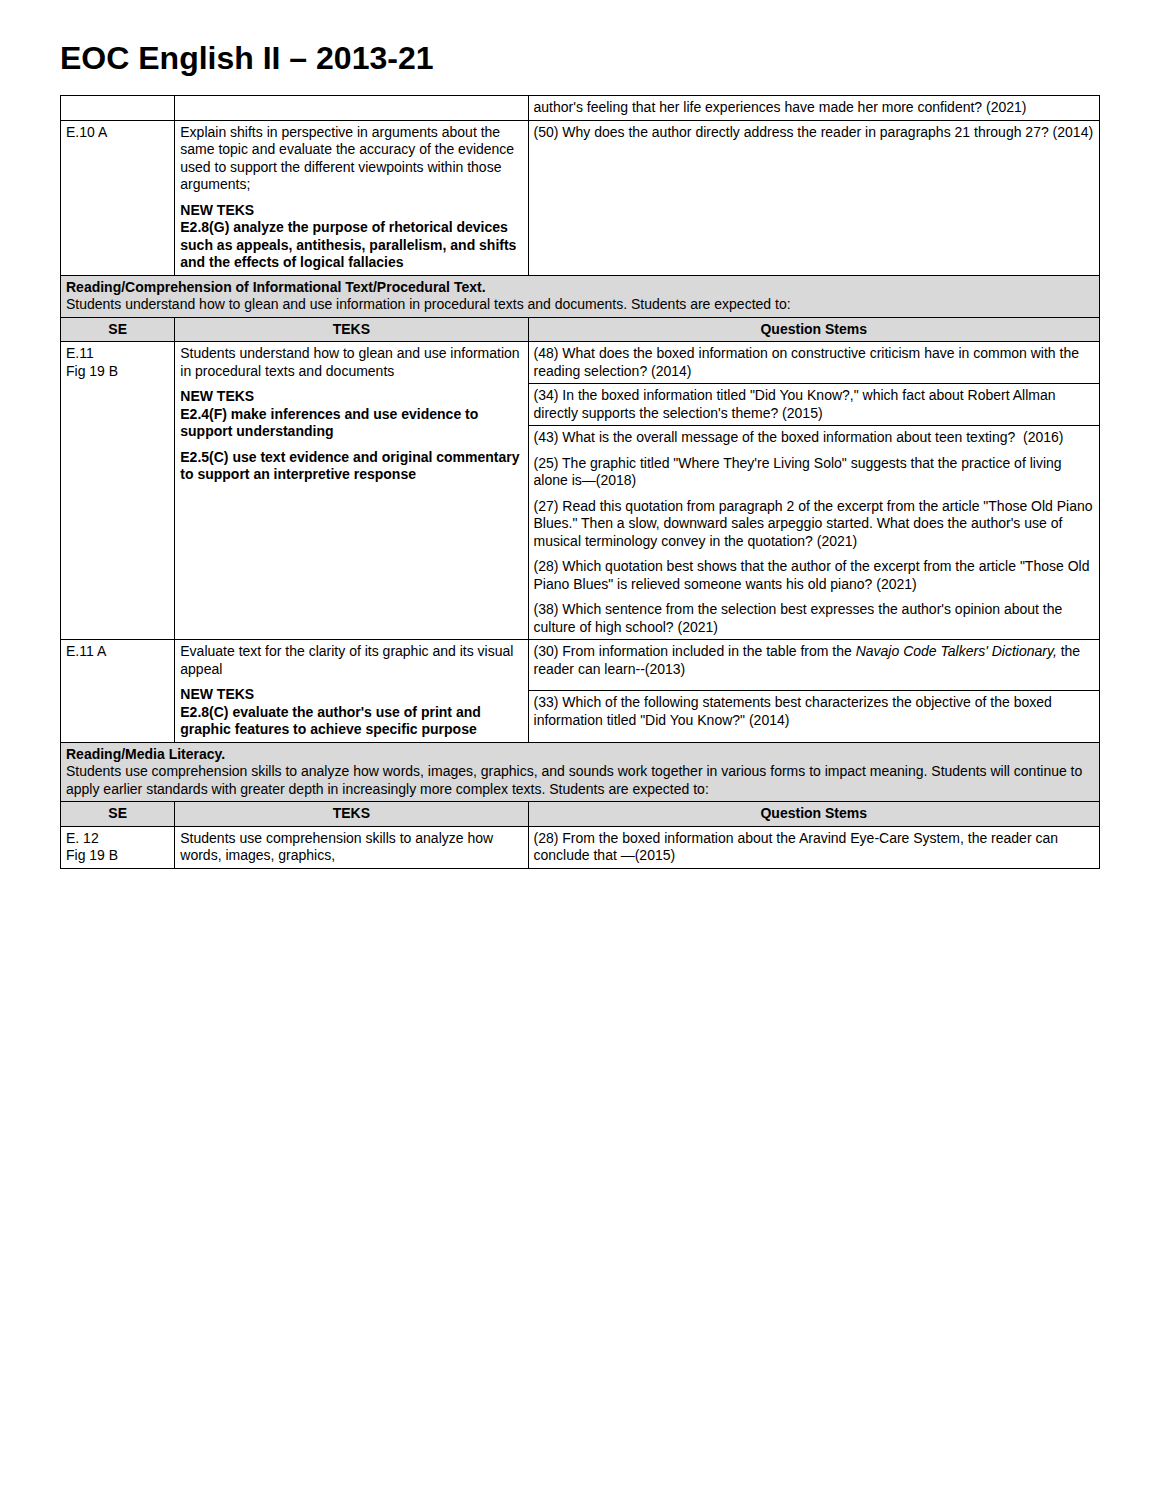EOC English II – 2013-21
| | | author's feeling that her life experiences have made her more confident? (2021) |
| E.10 A | Explain shifts in perspective in arguments about the same topic and evaluate the accuracy of the evidence used to support the different viewpoints within those arguments; NEW TEKS E2.8(G) analyze the purpose of rhetorical devices such as appeals, antithesis, parallelism, and shifts and the effects of logical fallacies | (50) Why does the author directly address the reader in paragraphs 21 through 27? (2014) |
| Reading/Comprehension of Informational Text/Procedural Text. Students understand how to glean and use information in procedural texts and documents. Students are expected to: |
| SE | TEKS | Question Stems |
| E.11 Fig 19 B | Students understand how to glean and use information in procedural texts and documents NEW TEKS E2.4(F) make inferences and use evidence to support understanding E2.5(C) use text evidence and original commentary to support an interpretive response | (48) What does the boxed information on constructive criticism have in common with the reading selection? (2014) |
| (34) In the boxed information titled "Did You Know?," which fact about Robert Allman directly supports the selection's theme? (2015) |
| (43) What is the overall message of the boxed information about teen texting? (2016) (25) The graphic titled "Where They're Living Solo" suggests that the practice of living alone is—(2018) (27) Read this quotation from paragraph 2 of the excerpt from the article "Those Old Piano Blues." Then a slow, downward sales arpeggio started. What does the author's use of musical terminology convey in the quotation? (2021) (28) Which quotation best shows that the author of the excerpt from the article "Those Old Piano Blues" is relieved someone wants his old piano? (2021) (38) Which sentence from the selection best expresses the author's opinion about the culture of high school? (2021) |
| E.11 A | Evaluate text for the clarity of its graphic and its visual appeal NEW TEKS E2.8(C) evaluate the author's use of print and graphic features to achieve specific purpose | (30) From information included in the table from the Navajo Code Talkers' Dictionary, the reader can learn--(2013) |
| (33) Which of the following statements best characterizes the objective of the boxed information titled "Did You Know?" (2014) |
| Reading/Media Literacy. Students use comprehension skills to analyze how words, images, graphics, and sounds work together in various forms to impact meaning. Students will continue to apply earlier standards with greater depth in increasingly more complex texts. Students are expected to: |
| SE | TEKS | Question Stems |
| E. 12 Fig 19 B | Students use comprehension skills to analyze how words, images, graphics, | (28) From the boxed information about the Aravind Eye-Care System, the reader can conclude that —(2015) |